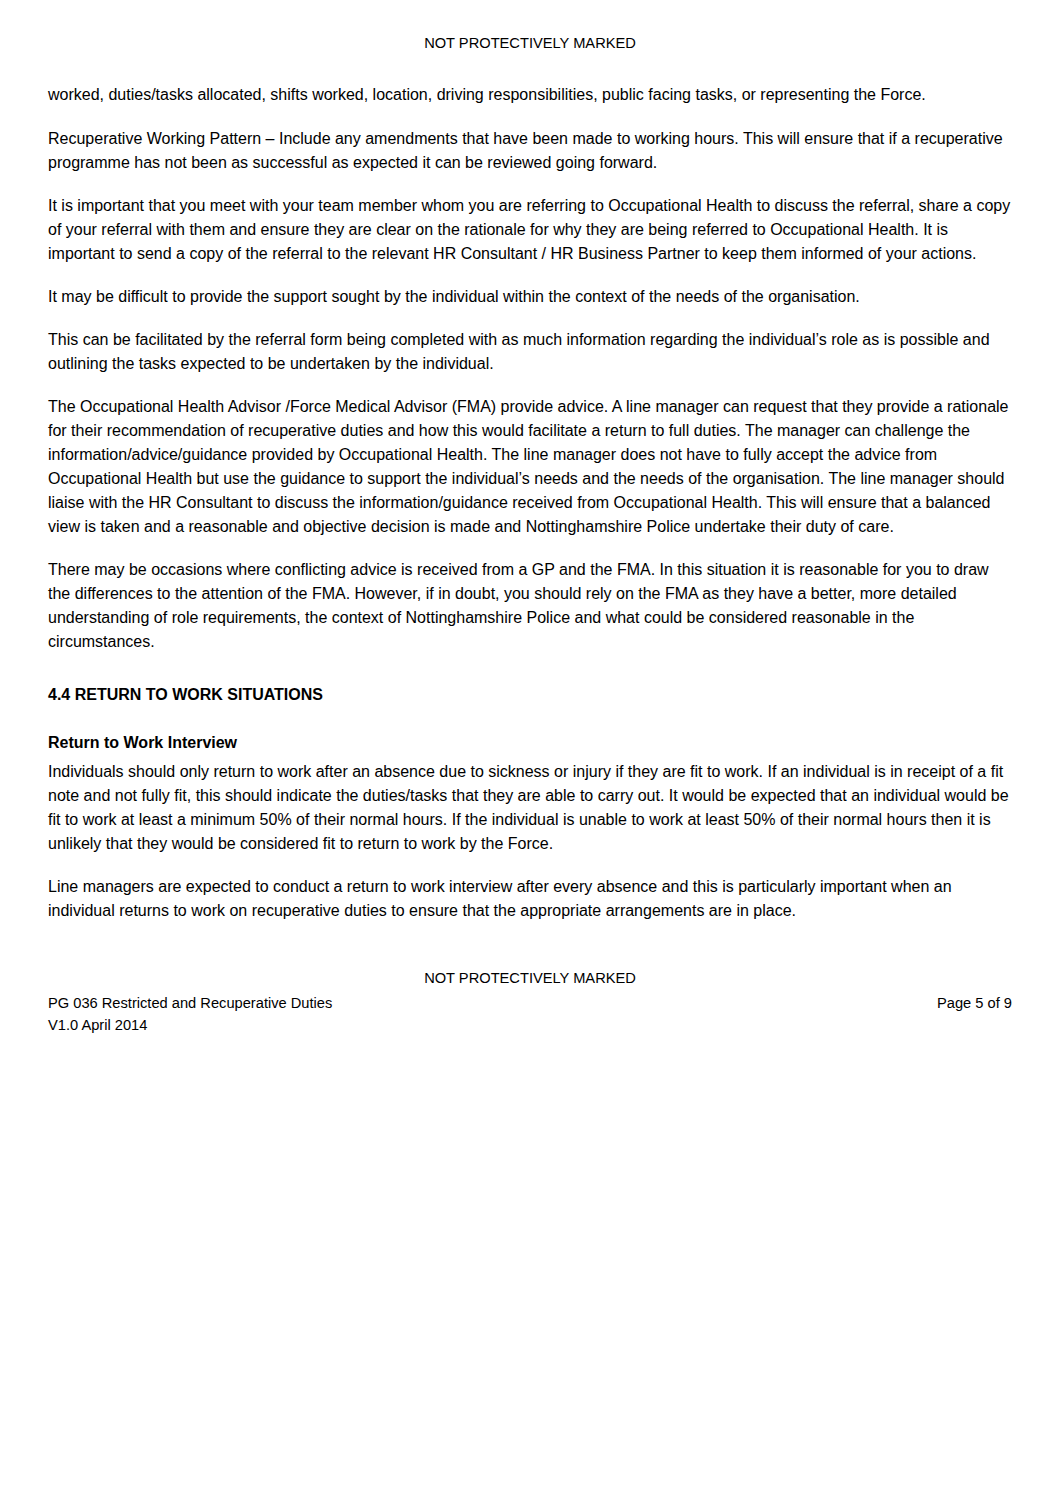NOT PROTECTIVELY MARKED
worked, duties/tasks allocated, shifts worked, location, driving responsibilities, public facing tasks, or representing the Force.
Recuperative Working Pattern – Include any amendments that have been made to working hours. This will ensure that if a recuperative programme has not been as successful as expected it can be reviewed going forward.
It is important that you meet with your team member whom you are referring to Occupational Health to discuss the referral, share a copy of your referral with them and ensure they are clear on the rationale for why they are being referred to Occupational Health. It is important to send a copy of the referral to the relevant HR Consultant / HR Business Partner to keep them informed of your actions.
It may be difficult to provide the support sought by the individual within the context of the needs of the organisation.
This can be facilitated by the referral form being completed with as much information regarding the individual’s role as is possible and outlining the tasks expected to be undertaken by the individual.
The Occupational Health Advisor /Force Medical Advisor (FMA) provide advice. A line manager can request that they provide a rationale for their recommendation of recuperative duties and how this would facilitate a return to full duties. The manager can challenge the information/advice/guidance provided by Occupational Health. The line manager does not have to fully accept the advice from Occupational Health but use the guidance to support the individual’s needs and the needs of the organisation. The line manager should liaise with the HR Consultant to discuss the information/guidance received from Occupational Health. This will ensure that a balanced view is taken and a reasonable and objective decision is made and Nottinghamshire Police undertake their duty of care.
There may be occasions where conflicting advice is received from a GP and the FMA. In this situation it is reasonable for you to draw the differences to the attention of the FMA. However, if in doubt, you should rely on the FMA as they have a better, more detailed understanding of role requirements, the context of Nottinghamshire Police and what could be considered reasonable in the circumstances.
4.4 RETURN TO WORK SITUATIONS
Return to Work Interview
Individuals should only return to work after an absence due to sickness or injury if they are fit to work. If an individual is in receipt of a fit note and not fully fit, this should indicate the duties/tasks that they are able to carry out. It would be expected that an individual would be fit to work at least a minimum 50% of their normal hours. If the individual is unable to work at least 50% of their normal hours then it is unlikely that they would be considered fit to return to work by the Force.
Line managers are expected to conduct a return to work interview after every absence and this is particularly important when an individual returns to work on recuperative duties to ensure that the appropriate arrangements are in place.
NOT PROTECTIVELY MARKED
PG 036 Restricted and Recuperative Duties
V1.0 April 2014
Page 5 of 9